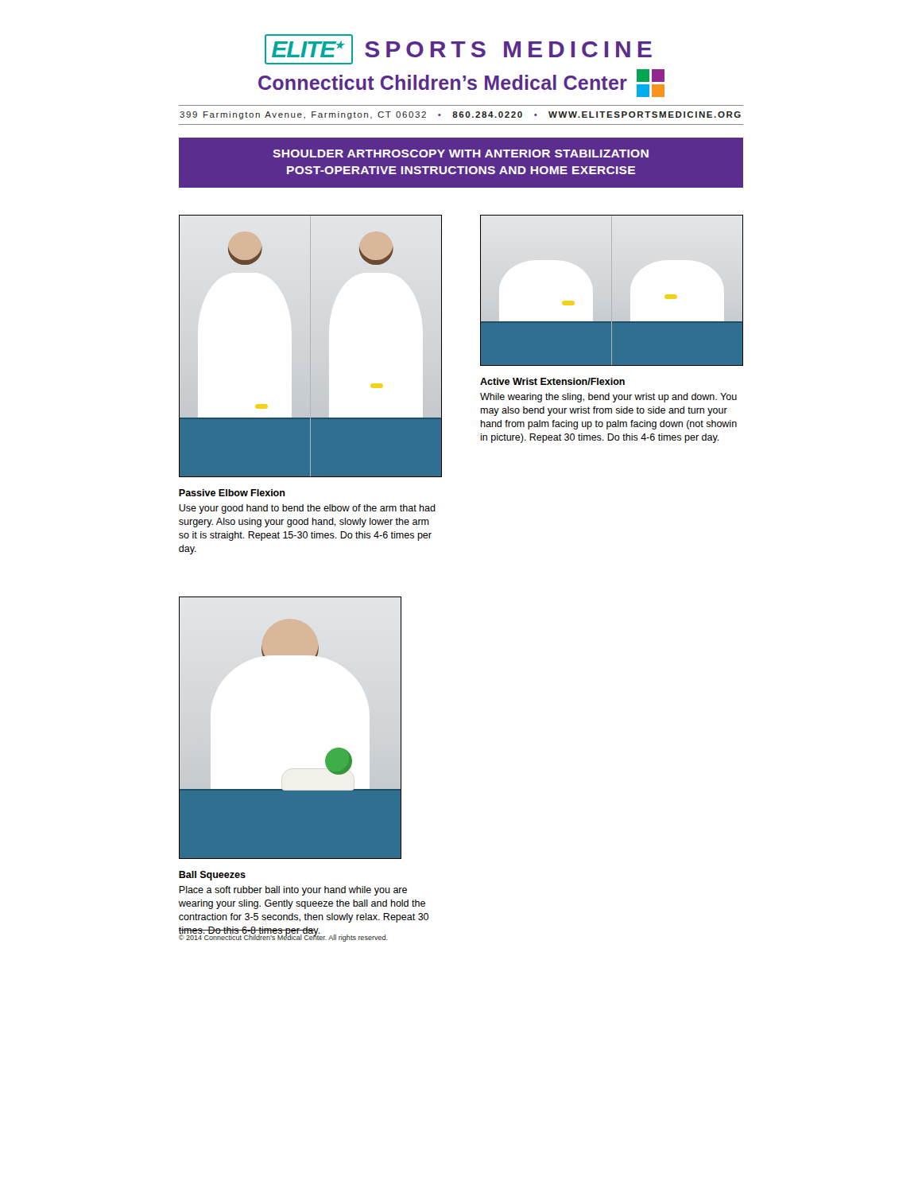ELITE★
SPORTS MEDICINE
Connecticut Children’s Medical Center
399 Farmington Avenue, Farmington, CT 06032 • 860.284.0220 • WWW.ELITESPORTSMEDICINE.ORG
SHOULDER ARTHROSCOPY WITH ANTERIOR STABILIZATION
POST-OPERATIVE INSTRUCTIONS AND HOME EXERCISE
Passive Elbow Flexion Use your good hand to bend the elbow of the arm that had surgery. Also using your good hand, slowly lower the arm so it is straight. Repeat 15-30 times. Do this 4-6 times per day.
Active Wrist Extension/Flexion While wearing the sling, bend your wrist up and down. You may also bend your wrist from side to side and turn your hand from palm facing up to palm facing down (not showin in picture). Repeat 30 times. Do this 4-6 times per day.
Ball Squeezes Place a soft rubber ball into your hand while you are wearing your sling. Gently squeeze the ball and hold the contraction for 3-5 seconds, then slowly relax. Repeat 30 times. Do this 6-8 times per day.
© 2014 Connecticut Children’s Medical Center. All rights reserved.